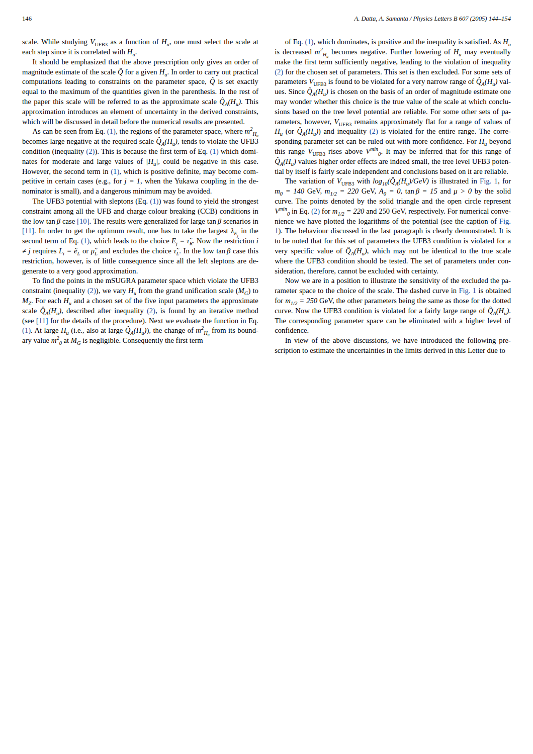146 A. Datta, A. Samanta / Physics Letters B 607 (2005) 144–154
scale. While studying VUFB3 as a function of Hu, one must select the scale at each step since it is correlated with Hu.
It should be emphasized that the above prescription only gives an order of magnitude estimate of the scale Q̂ for a given Hu. In order to carry out practical computations leading to constraints on the parameter space, Q̂ is set exactly equal to the maximum of the quantities given in the parenthesis. In the rest of the paper this scale will be referred to as the approximate scale Q̂A(Hu). This approximation introduces an element of uncertainty in the derived constraints, which will be discussed in detail before the numerical results are presented.
As can be seen from Eq. (1), the regions of the parameter space, where m2Hu becomes large negative at the required scale Q̂A(Hu), tends to violate the UFB3 condition (inequality (2)). This is because the first term of Eq. (1) which dominates for moderate and large values of |Hu|, could be negative in this case. However, the second term in (1), which is positive definite, may become competitive in certain cases (e.g., for j = 1, when the Yukawa coupling in the denominator is small), and a dangerous minimum may be avoided.
The UFB3 potential with sleptons (Eq. (1)) was found to yield the strongest constraint among all the UFB and charge colour breaking (CCB) conditions in the low tan β case [10]. The results were generalized for large tan β scenarios in [11]. In order to get the optimum result, one has to take the largest λEj in the second term of Eq. (1), which leads to the choice Ej = τ̃R. Now the restriction i ≠ j requires Li = ẽL or μ̃L and excludes the choice τ̃L. In the low tan β case this restriction, however, is of little consequence since all the left sleptons are degenerate to a very good approximation.
To find the points in the mSUGRA parameter space which violate the UFB3 constraint (inequality (2)), we vary Hu from the grand unification scale (MG) to MZ. For each Hu and a chosen set of the five input parameters the approximate scale Q̂A(Hu), described after inequality (2), is found by an iterative method (see [11] for the details of the procedure). Next we evaluate the function in Eq. (1). At large Hu (i.e., also at large Q̂A(Hu)), the change of m2Hu from its boundary value m20 at MG is negligible. Consequently the first term
of Eq. (1), which dominates, is positive and the inequality is satisfied. As Hu is decreased m2Hu becomes negative. Further lowering of Hu may eventually make the first term sufficiently negative, leading to the violation of inequality (2) for the chosen set of parameters. This set is then excluded. For some sets of parameters VUFB3 is found to be violated for a very narrow range of Q̂A(Hu) values. Since Q̂A(Hu) is chosen on the basis of an order of magnitude estimate one may wonder whether this choice is the true value of the scale at which conclusions based on the tree level potential are reliable. For some other sets of parameters, however, VUFB3 remains approximately flat for a range of values of Hu (or Q̂A(Hu)) and inequality (2) is violated for the entire range. The corresponding parameter set can be ruled out with more confidence. For Hu beyond this range VUFB3 rises above Vmin0. It may be inferred that for this range of Q̂A(Hu) values higher order effects are indeed small, the tree level UFB3 potential by itself is fairly scale independent and conclusions based on it are reliable.
The variation of VUFB3 with log10(Q̂A(Hu)/GeV) is illustrated in Fig. 1, for m0 = 140 GeV, m1/2 = 220 GeV, A0 = 0, tan β = 15 and μ > 0 by the solid curve. The points denoted by the solid triangle and the open circle represent Vmin0 in Eq. (2) for m1/2 = 220 and 250 GeV, respectively. For numerical convenience we have plotted the logarithms of the potential (see the caption of Fig. 1). The behaviour discussed in the last paragraph is clearly demonstrated. It is to be noted that for this set of parameters the UFB3 condition is violated for a very specific value of Q̂A(Hu), which may not be identical to the true scale where the UFB3 condition should be tested. The set of parameters under consideration, therefore, cannot be excluded with certainty.
Now we are in a position to illustrate the sensitivity of the excluded the parameter space to the choice of the scale. The dashed curve in Fig. 1 is obtained for m1/2 = 250 GeV, the other parameters being the same as those for the dotted curve. Now the UFB3 condition is violated for a fairly large range of Q̂A(Hu). The corresponding parameter space can be eliminated with a higher level of confidence.
In view of the above discussions, we have introduced the following prescription to estimate the uncertainties in the limits derived in this Letter due to